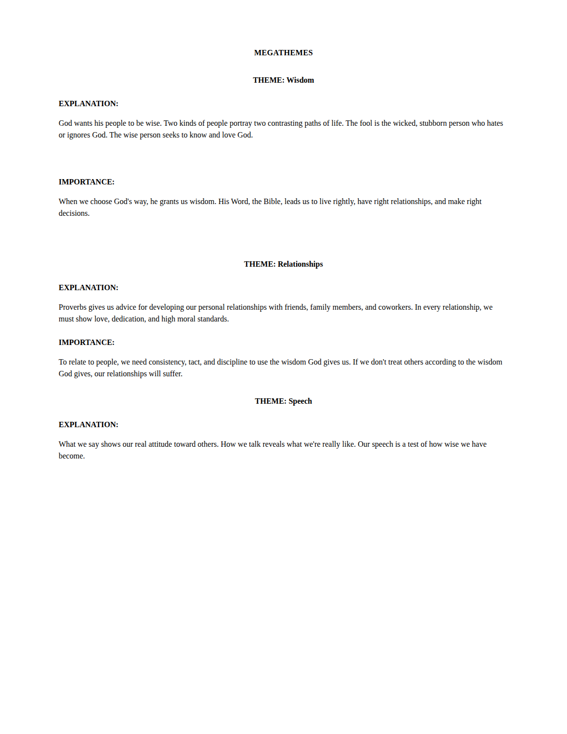MEGATHEMES
THEME: Wisdom
EXPLANATION:
God wants his people to be wise. Two kinds of people portray two contrasting paths of life. The fool is the wicked, stubborn person who hates or ignores God. The wise person seeks to know and love God.
IMPORTANCE:
When we choose God's way, he grants us wisdom. His Word, the Bible, leads us to live rightly, have right relationships, and make right decisions.
THEME: Relationships
EXPLANATION:
Proverbs gives us advice for developing our personal relationships with friends, family members, and coworkers. In every relationship, we must show love, dedication, and high moral standards.
IMPORTANCE:
To relate to people, we need consistency, tact, and discipline to use the wisdom God gives us. If we don't treat others according to the wisdom God gives, our relationships will suffer.
THEME: Speech
EXPLANATION:
What we say shows our real attitude toward others. How we talk reveals what we're really like. Our speech is a test of how wise we have become.